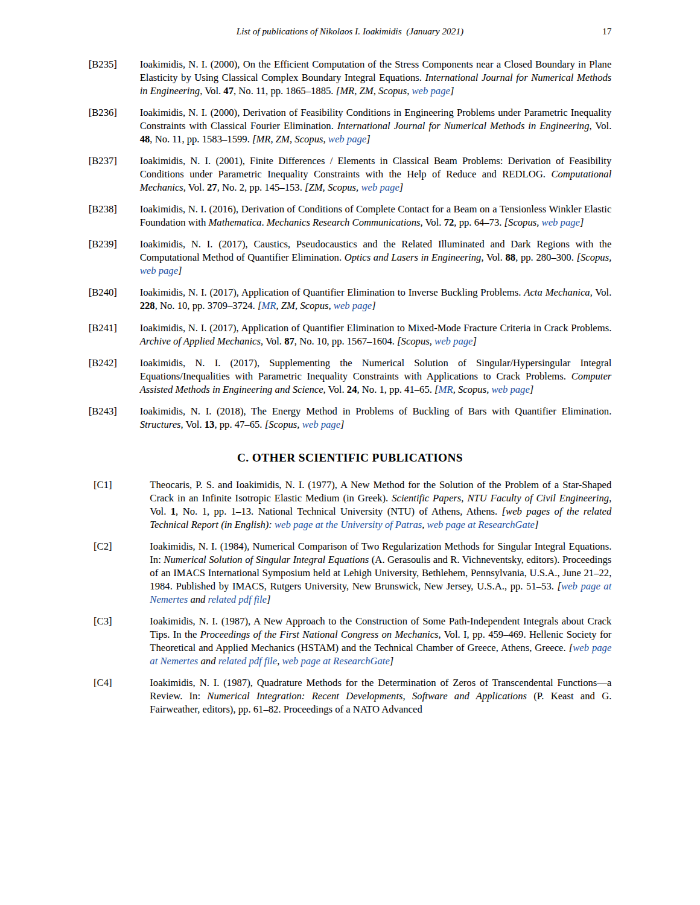List of publications of Nikolaos I. Ioakimidis (January 2021) 17
[B235] Ioakimidis, N. I. (2000), On the Efficient Computation of the Stress Components near a Closed Boundary in Plane Elasticity by Using Classical Complex Boundary Integral Equations. International Journal for Numerical Methods in Engineering, Vol. 47, No. 11, pp. 1865–1885. [MR, ZM, Scopus, web page]
[B236] Ioakimidis, N. I. (2000), Derivation of Feasibility Conditions in Engineering Problems under Parametric Inequality Constraints with Classical Fourier Elimination. International Journal for Numerical Methods in Engineering, Vol. 48, No. 11, pp. 1583–1599. [MR, ZM, Scopus, web page]
[B237] Ioakimidis, N. I. (2001), Finite Differences / Elements in Classical Beam Problems: Derivation of Feasibility Conditions under Parametric Inequality Constraints with the Help of Reduce and REDLOG. Computational Mechanics, Vol. 27, No. 2, pp. 145–153. [ZM, Scopus, web page]
[B238] Ioakimidis, N. I. (2016), Derivation of Conditions of Complete Contact for a Beam on a Tensionless Winkler Elastic Foundation with Mathematica. Mechanics Research Communications, Vol. 72, pp. 64–73. [Scopus, web page]
[B239] Ioakimidis, N. I. (2017), Caustics, Pseudocaustics and the Related Illuminated and Dark Regions with the Computational Method of Quantifier Elimination. Optics and Lasers in Engineering, Vol. 88, pp. 280–300. [Scopus, web page]
[B240] Ioakimidis, N. I. (2017), Application of Quantifier Elimination to Inverse Buckling Problems. Acta Mechanica, Vol. 228, No. 10, pp. 3709–3724. [MR, ZM, Scopus, web page]
[B241] Ioakimidis, N. I. (2017), Application of Quantifier Elimination to Mixed-Mode Fracture Criteria in Crack Problems. Archive of Applied Mechanics, Vol. 87, No. 10, pp. 1567–1604. [Scopus, web page]
[B242] Ioakimidis, N. I. (2017), Supplementing the Numerical Solution of Singular/Hypersingular Integral Equations/Inequalities with Parametric Inequality Constraints with Applications to Crack Problems. Computer Assisted Methods in Engineering and Science, Vol. 24, No. 1, pp. 41–65. [MR, Scopus, web page]
[B243] Ioakimidis, N. I. (2018), The Energy Method in Problems of Buckling of Bars with Quantifier Elimination. Structures, Vol. 13, pp. 47–65. [Scopus, web page]
C. OTHER SCIENTIFIC PUBLICATIONS
[C1] Theocaris, P. S. and Ioakimidis, N. I. (1977), A New Method for the Solution of the Problem of a Star-Shaped Crack in an Infinite Isotropic Elastic Medium (in Greek). Scientific Papers, NTU Faculty of Civil Engineering, Vol. 1, No. 1, pp. 1–13. National Technical University (NTU) of Athens, Athens. [web pages of the related Technical Report (in English): web page at the University of Patras, web page at ResearchGate]
[C2] Ioakimidis, N. I. (1984), Numerical Comparison of Two Regularization Methods for Singular Integral Equations. In: Numerical Solution of Singular Integral Equations (A. Gerasoulis and R. Vichneventsky, editors). Proceedings of an IMACS International Symposium held at Lehigh University, Bethlehem, Pennsylvania, U.S.A., June 21–22, 1984. Published by IMACS, Rutgers University, New Brunswick, New Jersey, U.S.A., pp. 51–53. [web page at Nemertes and related pdf file]
[C3] Ioakimidis, N. I. (1987), A New Approach to the Construction of Some Path-Independent Integrals about Crack Tips. In the Proceedings of the First National Congress on Mechanics, Vol. I, pp. 459–469. Hellenic Society for Theoretical and Applied Mechanics (HSTAM) and the Technical Chamber of Greece, Athens, Greece. [web page at Nemertes and related pdf file, web page at ResearchGate]
[C4] Ioakimidis, N. I. (1987), Quadrature Methods for the Determination of Zeros of Transcendental Functions—a Review. In: Numerical Integration: Recent Developments, Software and Applications (P. Keast and G. Fairweather, editors), pp. 61–82. Proceedings of a NATO Advanced